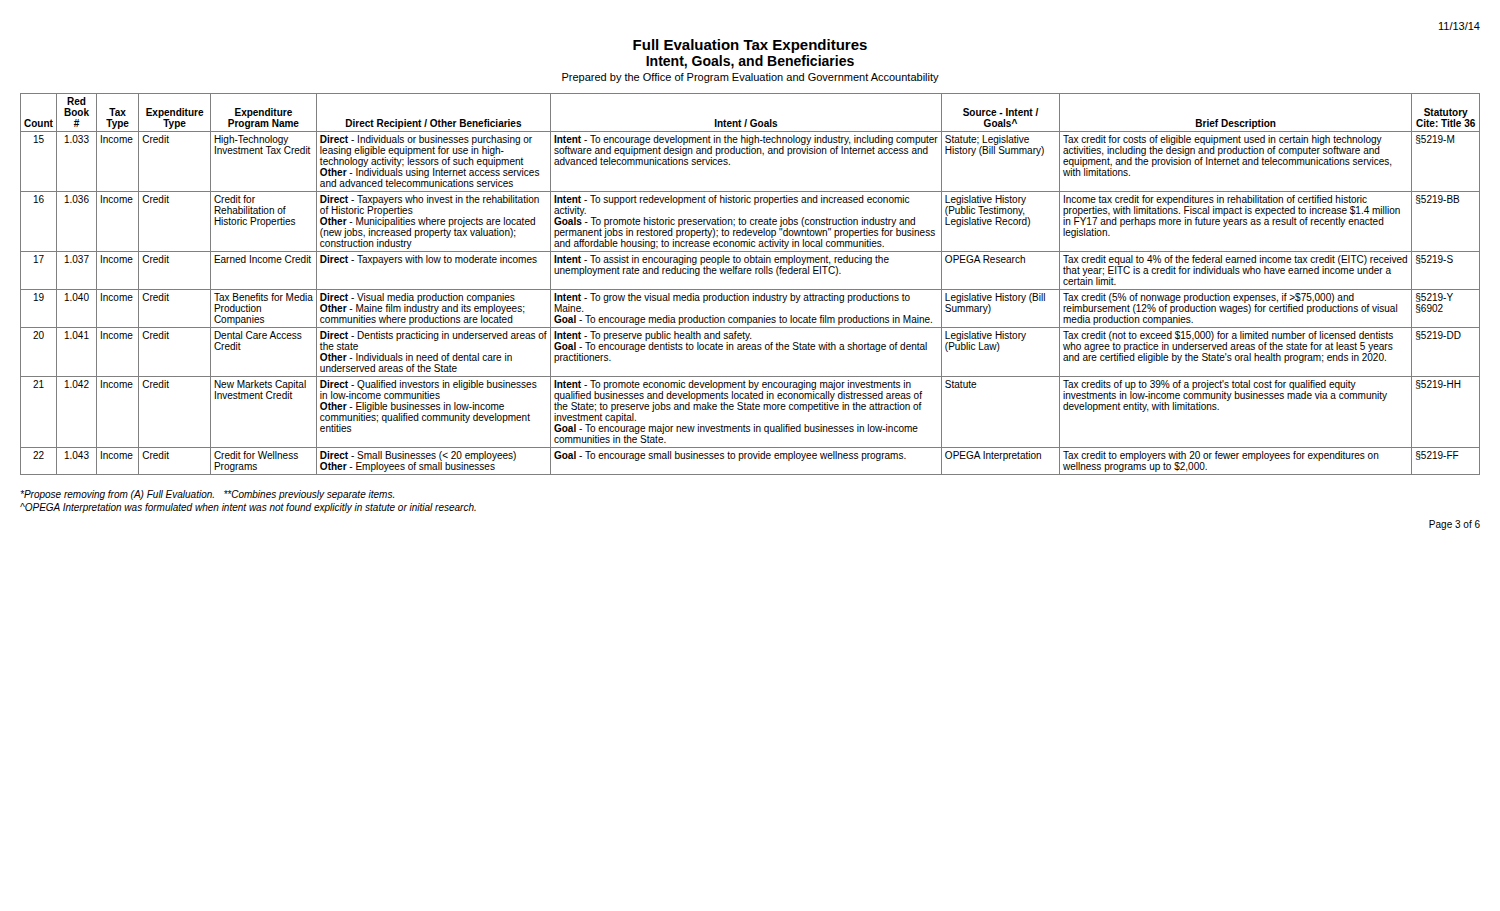11/13/14
Full Evaluation Tax Expenditures
Intent, Goals, and Beneficiaries
Prepared by the Office of Program Evaluation and Government Accountability
| Count | Red Book # | Tax Type | Expenditure Type | Expenditure Program Name | Direct Recipient / Other Beneficiaries | Intent / Goals | Source - Intent / Goals^ | Brief Description | Statutory Cite: Title 36 |
| --- | --- | --- | --- | --- | --- | --- | --- | --- | --- |
| 15 | 1.033 | Income | Credit | High-Technology Investment Tax Credit | Direct - Individuals or businesses purchasing or leasing eligible equipment for use in high-technology activity; lessors of such equipment Other - Individuals using Internet access services and advanced telecommunications services | Intent - To encourage development in the high-technology industry, including computer software and equipment design and production, and provision of Internet access and advanced telecommunications services. | Statute; Legislative History (Bill Summary) | Tax credit for costs of eligible equipment used in certain high technology activities, including the design and production of computer software and equipment, and the provision of Internet and telecommunications services, with limitations. | §5219-M |
| 16 | 1.036 | Income | Credit | Credit for Rehabilitation of Historic Properties | Direct - Taxpayers who invest in the rehabilitation of Historic Properties Other - Municipalities where projects are located (new jobs, increased property tax valuation); construction industry | Intent - To support redevelopment of historic properties and increased economic activity. Goals - To promote historic preservation; to create jobs (construction industry and permanent jobs in restored property); to redevelop "downtown" properties for business and affordable housing; to increase economic activity in local communities. | Legislative History (Public Testimony, Legislative Record) | Income tax credit for expenditures in rehabilitation of certified historic properties, with limitations. Fiscal impact is expected to increase $1.4 million in FY17 and perhaps more in future years as a result of recently enacted legislation. | §5219-BB |
| 17 | 1.037 | Income | Credit | Earned Income Credit | Direct - Taxpayers with low to moderate incomes | Intent - To assist in encouraging people to obtain employment, reducing the unemployment rate and reducing the welfare rolls (federal EITC). | OPEGA Research | Tax credit equal to 4% of the federal earned income tax credit (EITC) received that year; EITC is a credit for individuals who have earned income under a certain limit. | §5219-S |
| 19 | 1.040 | Income | Credit | Tax Benefits for Media Production Companies | Direct - Visual media production companies Other - Maine film industry and its employees; communities where productions are located | Intent - To grow the visual media production industry by attracting productions to Maine. Goal - To encourage media production companies to locate film productions in Maine. | Legislative History (Bill Summary) | Tax credit (5% of nonwage production expenses, if >$75,000) and reimbursement (12% of production wages) for certified productions of visual media production companies. | §5219-Y §6902 |
| 20 | 1.041 | Income | Credit | Dental Care Access Credit | Direct - Dentists practicing in underserved areas of the state Other - Individuals in need of dental care in underserved areas of the State | Intent - To preserve public health and safety. Goal - To encourage dentists to locate in areas of the State with a shortage of dental practitioners. | Legislative History (Public Law) | Tax credit (not to exceed $15,000) for a limited number of licensed dentists who agree to practice in underserved areas of the state for at least 5 years and are certified eligible by the State's oral health program; ends in 2020. | §5219-DD |
| 21 | 1.042 | Income | Credit | New Markets Capital Investment Credit | Direct - Qualified investors in eligible businesses in low-income communities Other - Eligible businesses in low-income communities; qualified community development entities | Intent - To promote economic development by encouraging major investments in qualified businesses and developments located in economically distressed areas of the State; to preserve jobs and make the State more competitive in the attraction of investment capital. Goal - To encourage major new investments in qualified businesses in low-income communities in the State. | Statute | Tax credits of up to 39% of a project's total cost for qualified equity investments in low-income community businesses made via a community development entity, with limitations. | §5219-HH |
| 22 | 1.043 | Income | Credit | Credit for Wellness Programs | Direct - Small Businesses (< 20 employees) Other - Employees of small businesses | Goal - To encourage small businesses to provide employee wellness programs. | OPEGA Interpretation | Tax credit to employers with 20 or fewer employees for expenditures on wellness programs up to $2,000. | §5219-FF |
*Propose removing from (A) Full Evaluation. **Combines previously separate items.
^OPEGA Interpretation was formulated when intent was not found explicitly in statute or initial research.
Page 3 of 6